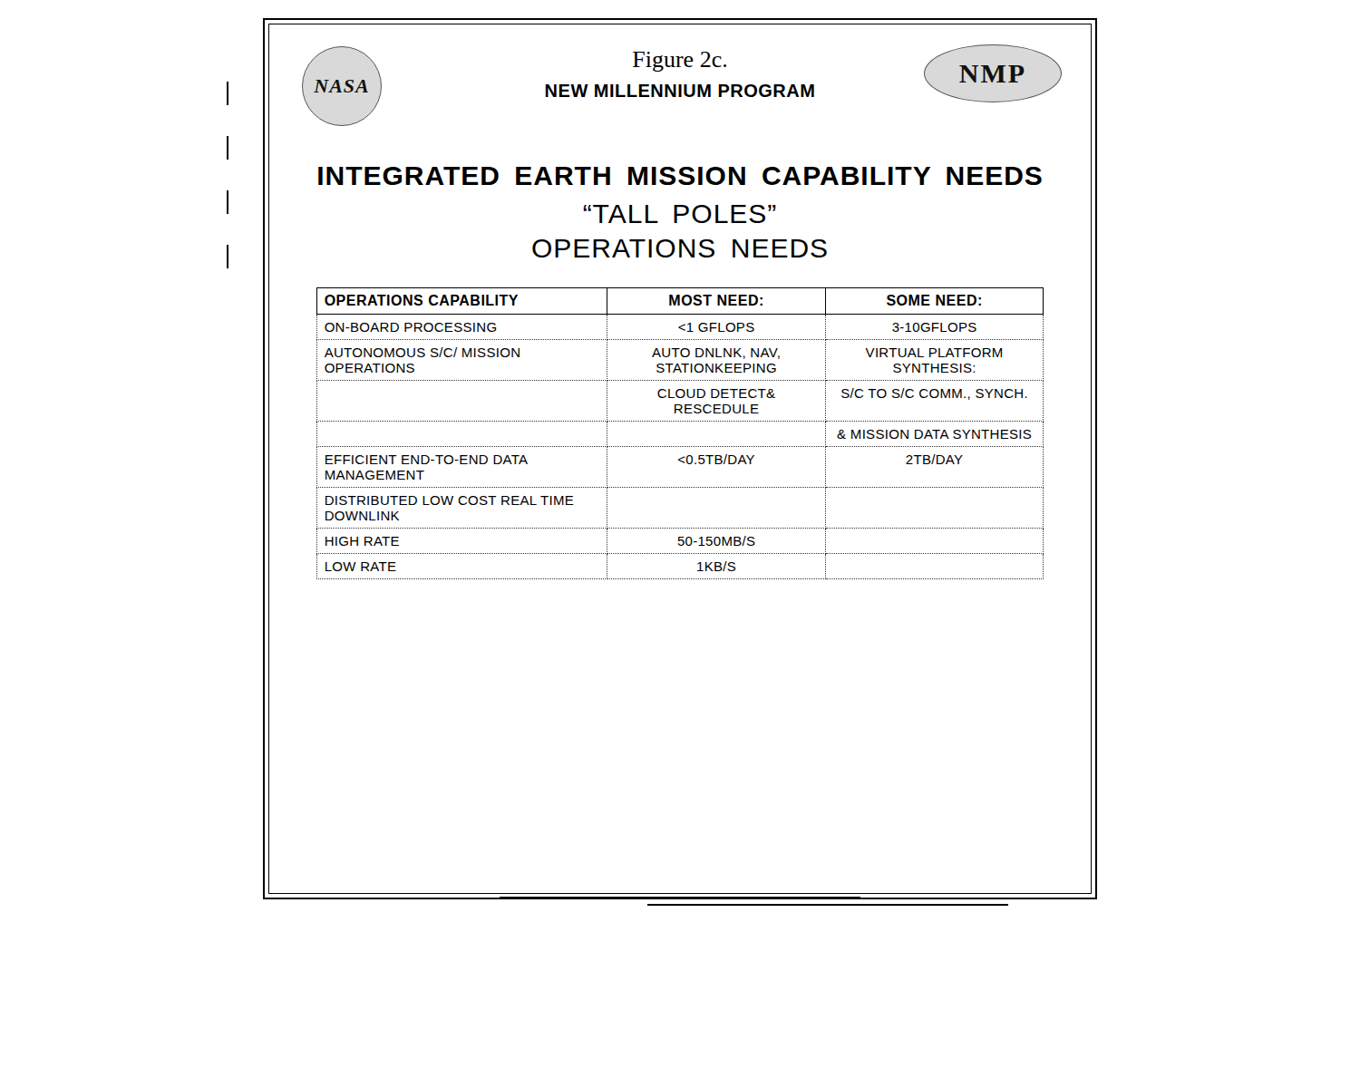NASA
NMP
Figure 2c.
NEW MILLENNIUM PROGRAM
INTEGRATED EARTH MISSION CAPABILITY NEEDS
“TALL POLES”
OPERATIONS NEEDS
| OPERATIONS CAPABILITY | MOST NEED: | SOME NEED: |
| --- | --- | --- |
| ON-BOARD PROCESSING | <1 GFLOPS | 3-10GFLOPS |
| AUTONOMOUS S/C/ MISSION OPERATIONS | AUTO DNLNK, NAV, STATIONKEEPING | VIRTUAL PLATFORM SYNTHESIS: |
| | CLOUD DETECT& RESCEDULE | S/C TO S/C COMM., SYNCH. |
| | | & MISSION DATA SYNTHESIS |
| EFFICIENT END-TO-END DATA MANAGEMENT | <0.5TB/DAY | 2TB/DAY |
| DISTRIBUTED LOW COST REAL TIME DOWNLINK | | |
| HIGH RATE | 50-150MB/S | |
| LOW RATE | 1KB/S | |